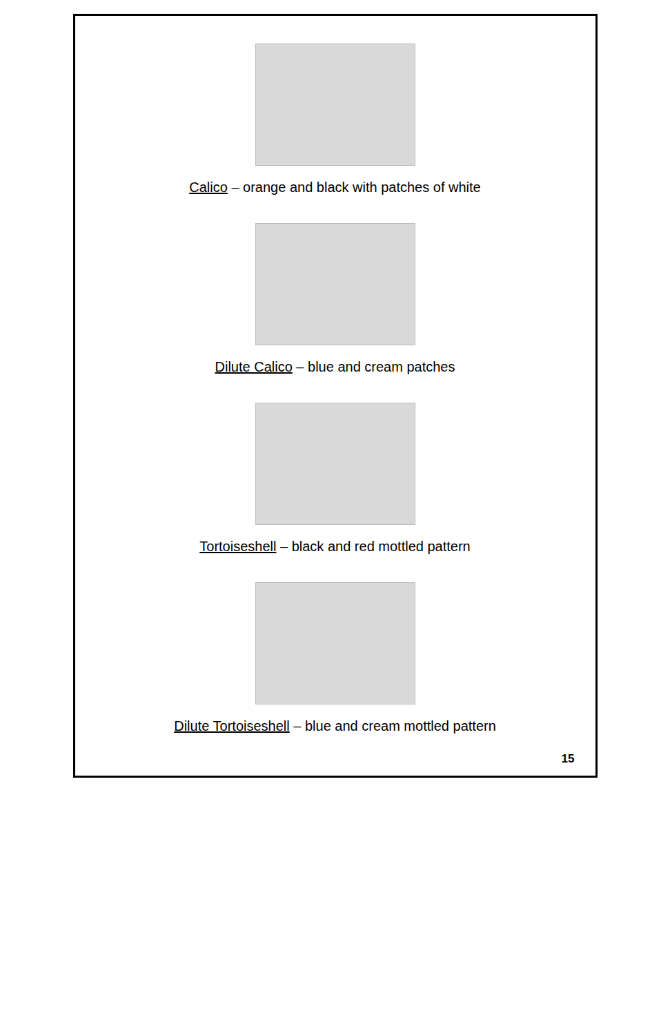Calico – orange and black with patches of white
Dilute Calico – blue and cream patches
Tortoiseshell – black and red mottled pattern
Dilute Tortoiseshell – blue and cream mottled pattern
15